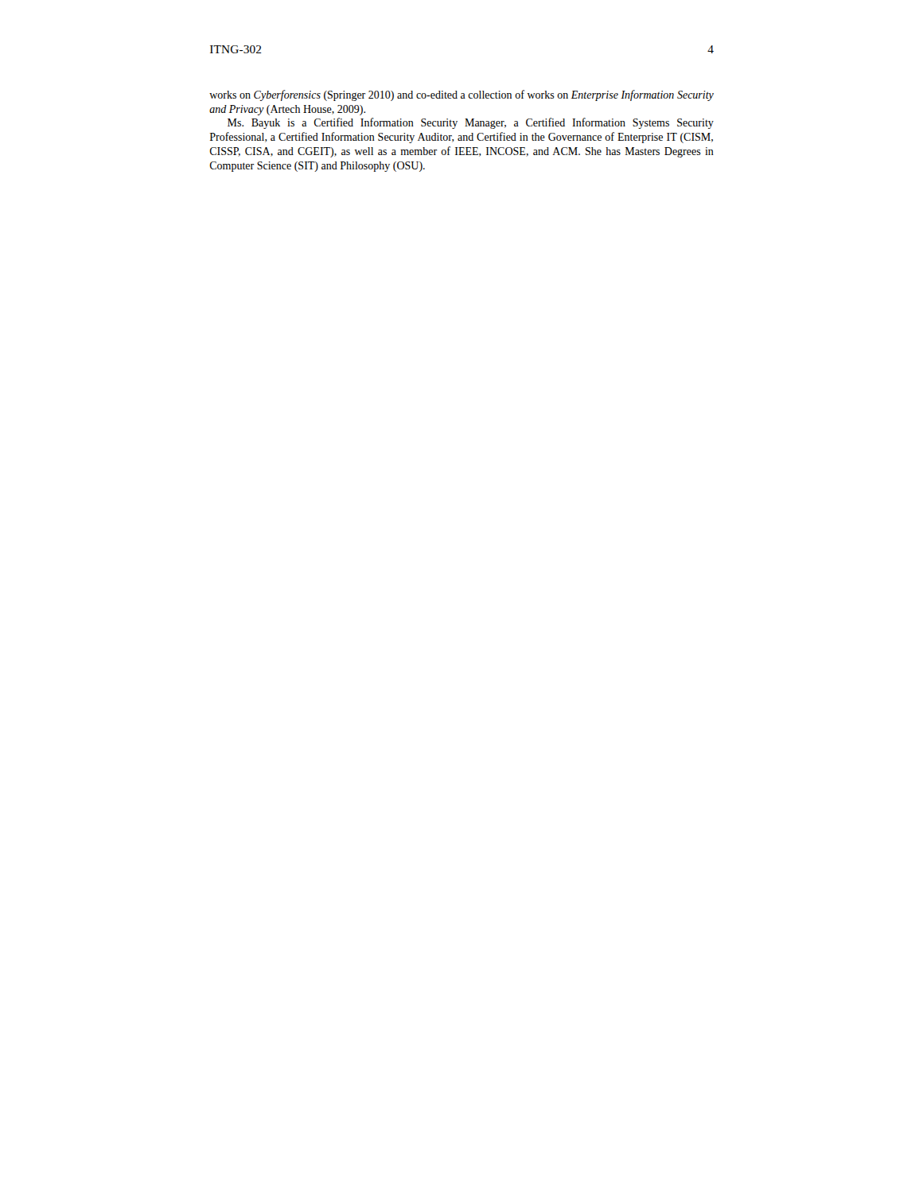ITNG-302 4
works on Cyberforensics (Springer 2010) and co-edited a collection of works on Enterprise Information Security and Privacy (Artech House, 2009).
Ms. Bayuk is a Certified Information Security Manager, a Certified Information Systems Security Professional, a Certified Information Security Auditor, and Certified in the Governance of Enterprise IT (CISM, CISSP, CISA, and CGEIT), as well as a member of IEEE, INCOSE, and ACM. She has Masters Degrees in Computer Science (SIT) and Philosophy (OSU).